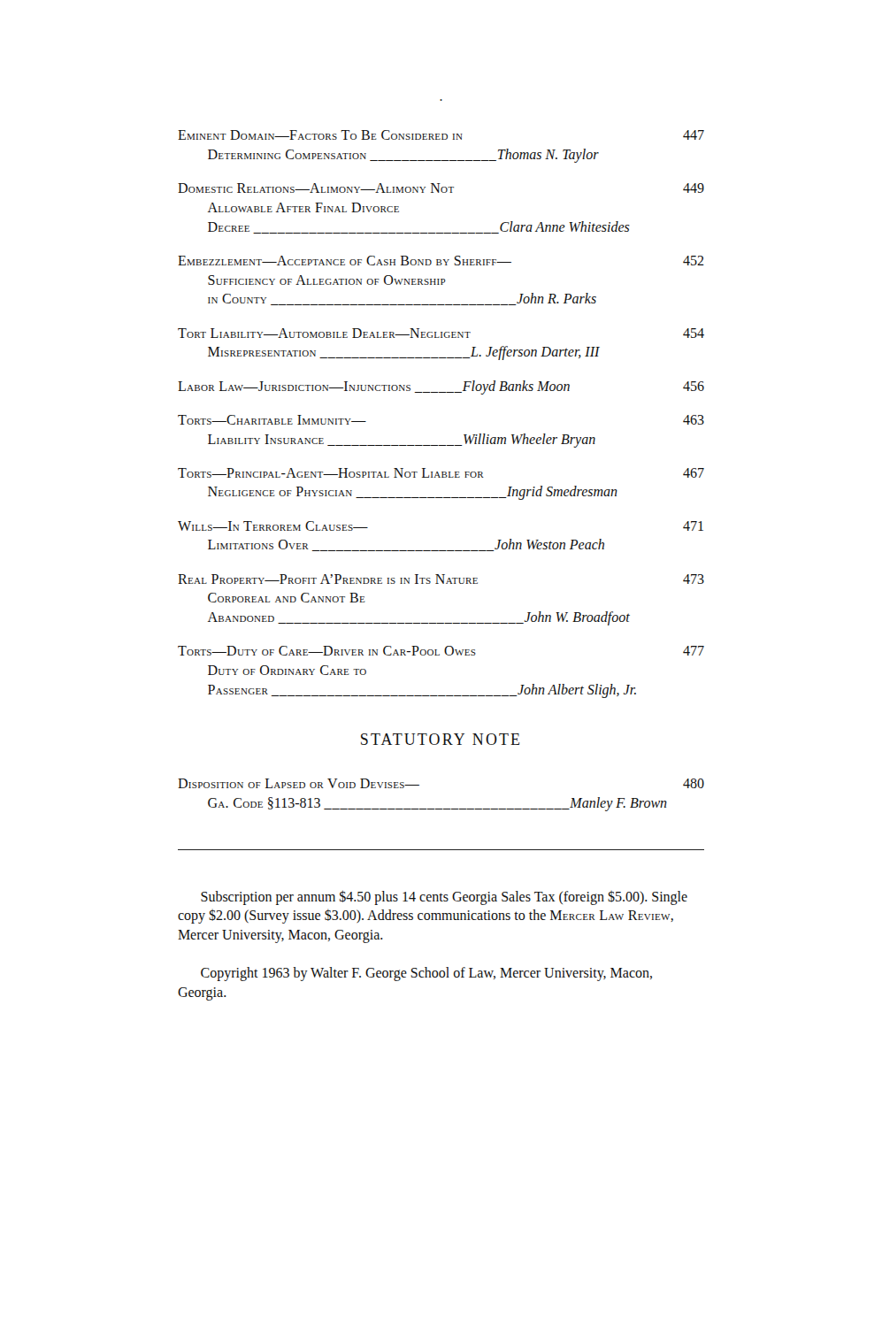.
Eminent Domain—Factors To Be Considered in
Determining Compensation ________________Thomas N. Taylor
447
Domestic Relations—Alimony—Alimony Not
Allowable After Final Divorce
Decree _______________________________Clara Anne Whitesides
449
Embezzlement—Acceptance of Cash Bond by Sheriff—
Sufficiency of Allegation of Ownership
in County _______________________________John R. Parks
452
Tort Liability—Automobile Dealer—Negligent
Misrepresentation ___________________L. Jefferson Darter, III
454
Labor Law—Jurisdiction—Injunctions ______Floyd Banks Moon
456
Torts—Charitable Immunity—
Liability Insurance _________________William Wheeler Bryan
463
Torts—Principal-Agent—Hospital Not Liable for
Negligence of Physician ___________________Ingrid Smedresman
467
Wills—In Terrorem Clauses—
Limitations Over _______________________John Weston Peach
471
Real Property—Profit A’Prendre is in Its Nature
Corporeal and Cannot Be
Abandoned _______________________________John W. Broadfoot
473
Torts—Duty of Care—Driver in Car-Pool Owes
Duty of Ordinary Care to
Passenger _______________________________John Albert Sligh, Jr.
477
STATUTORY NOTE
Disposition of Lapsed or Void Devises—
Ga. Code §113-813 _______________________________Manley F. Brown
480
Subscription per annum $4.50 plus 14 cents Georgia Sales Tax (foreign $5.00). Single copy $2.00 (Survey issue $3.00). Address communications to the Mercer Law Review, Mercer University, Macon, Georgia.
Copyright 1963 by Walter F. George School of Law, Mercer University, Macon, Georgia.